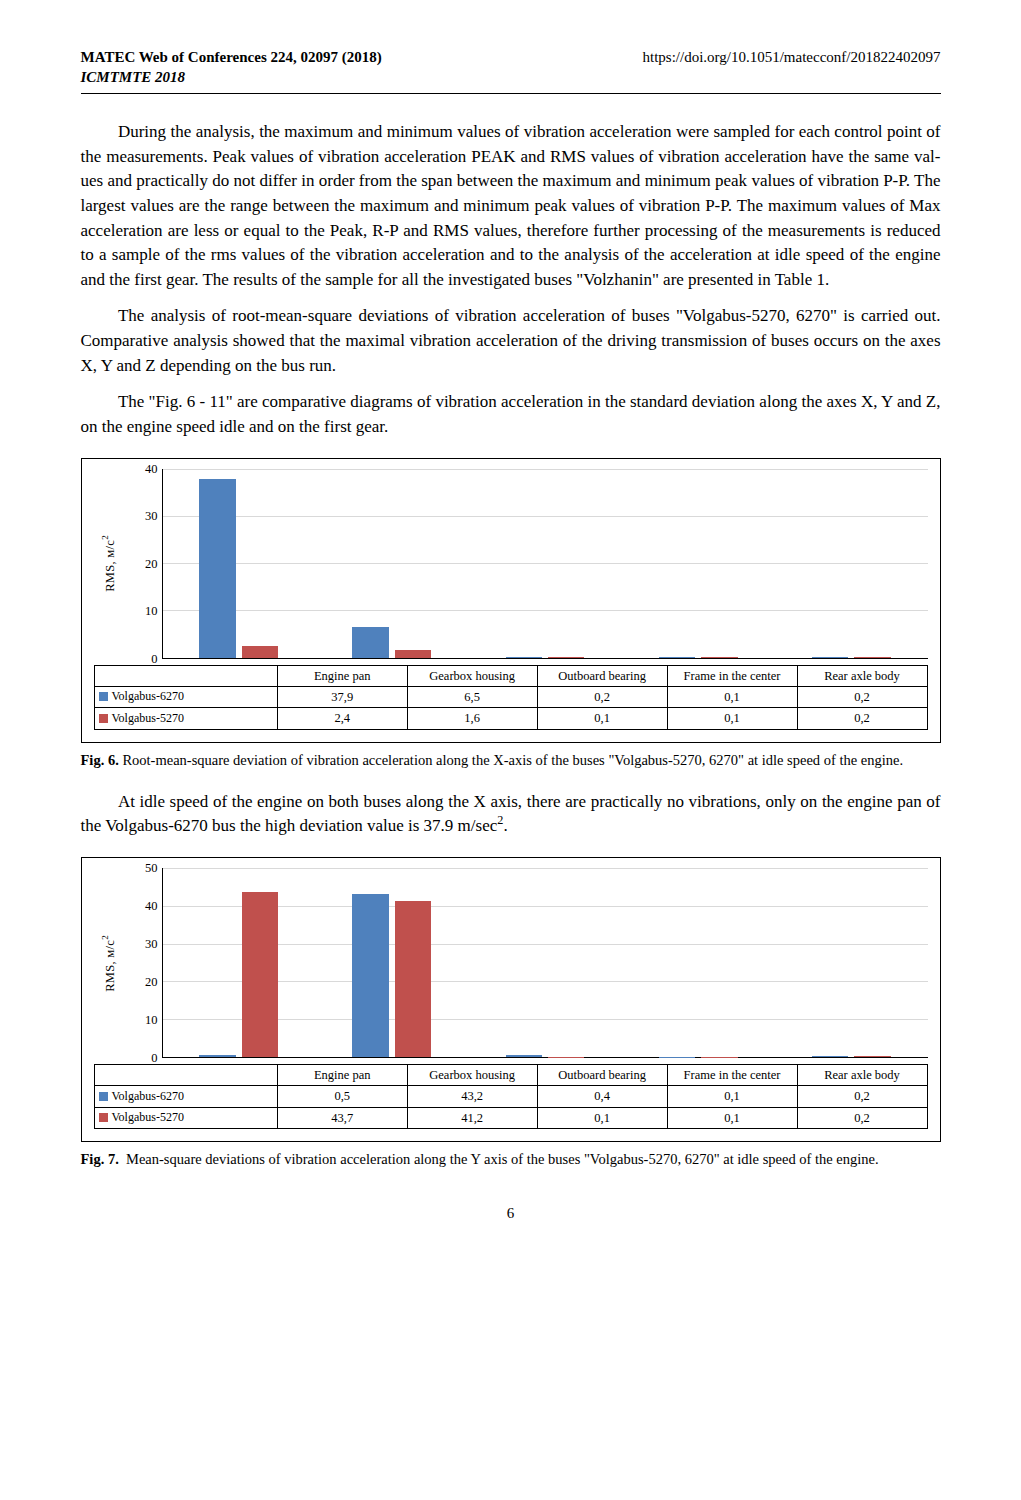MATEC Web of Conferences 224, 02097 (2018)
ICMTMTE 2018
https://doi.org/10.1051/matecconf/201822402097
During the analysis, the maximum and minimum values of vibration acceleration were sampled for each control point of the measurements. Peak values of vibration acceleration PEAK and RMS values of vibration acceleration have the same values and practically do not differ in order from the span between the maximum and minimum peak values of vibration P-P. The largest values are the range between the maximum and minimum peak values of vibration P-P. The maximum values of Max acceleration are less or equal to the Peak, R-P and RMS values, therefore further processing of the measurements is reduced to a sample of the rms values of the vibration acceleration and to the analysis of the acceleration at idle speed of the engine and the first gear. The results of the sample for all the investigated buses "Volzhanin" are presented in Table 1.
The analysis of root-mean-square deviations of vibration acceleration of buses "Volgabus-5270, 6270" is carried out. Comparative analysis showed that the maximal vibration acceleration of the driving transmission of buses occurs on the axes X, Y and Z depending on the bus run.
The "Fig. 6 - 11" are comparative diagrams of vibration acceleration in the standard deviation along the axes X, Y and Z, on the engine speed idle and on the first gear.
RMS, м/с2
40
30
20
10
0
| | Engine pan | Gearbox housing | Outboard bearing | Frame in the center | Rear axle body |
| --- | --- | --- | --- | --- | --- |
| Volgabus-6270 | 37,9 | 6,5 | 0,2 | 0,1 | 0,2 |
| Volgabus-5270 | 2,4 | 1,6 | 0,1 | 0,1 | 0,2 |
Fig. 6. Root-mean-square deviation of vibration acceleration along the X-axis of the buses "Volgabus-5270, 6270" at idle speed of the engine.
At idle speed of the engine on both buses along the X axis, there are practically no vibrations, only on the engine pan of the Volgabus-6270 bus the high deviation value is 37.9 m/sec2.
RMS, м/с2
50
40
30
20
10
0
| | Engine pan | Gearbox housing | Outboard bearing | Frame in the center | Rear axle body |
| --- | --- | --- | --- | --- | --- |
| Volgabus-6270 | 0,5 | 43,2 | 0,4 | 0,1 | 0,2 |
| Volgabus-5270 | 43,7 | 41,2 | 0,1 | 0,1 | 0,2 |
Fig. 7. Mean-square deviations of vibration acceleration along the Y axis of the buses "Volgabus-5270, 6270" at idle speed of the engine.
6